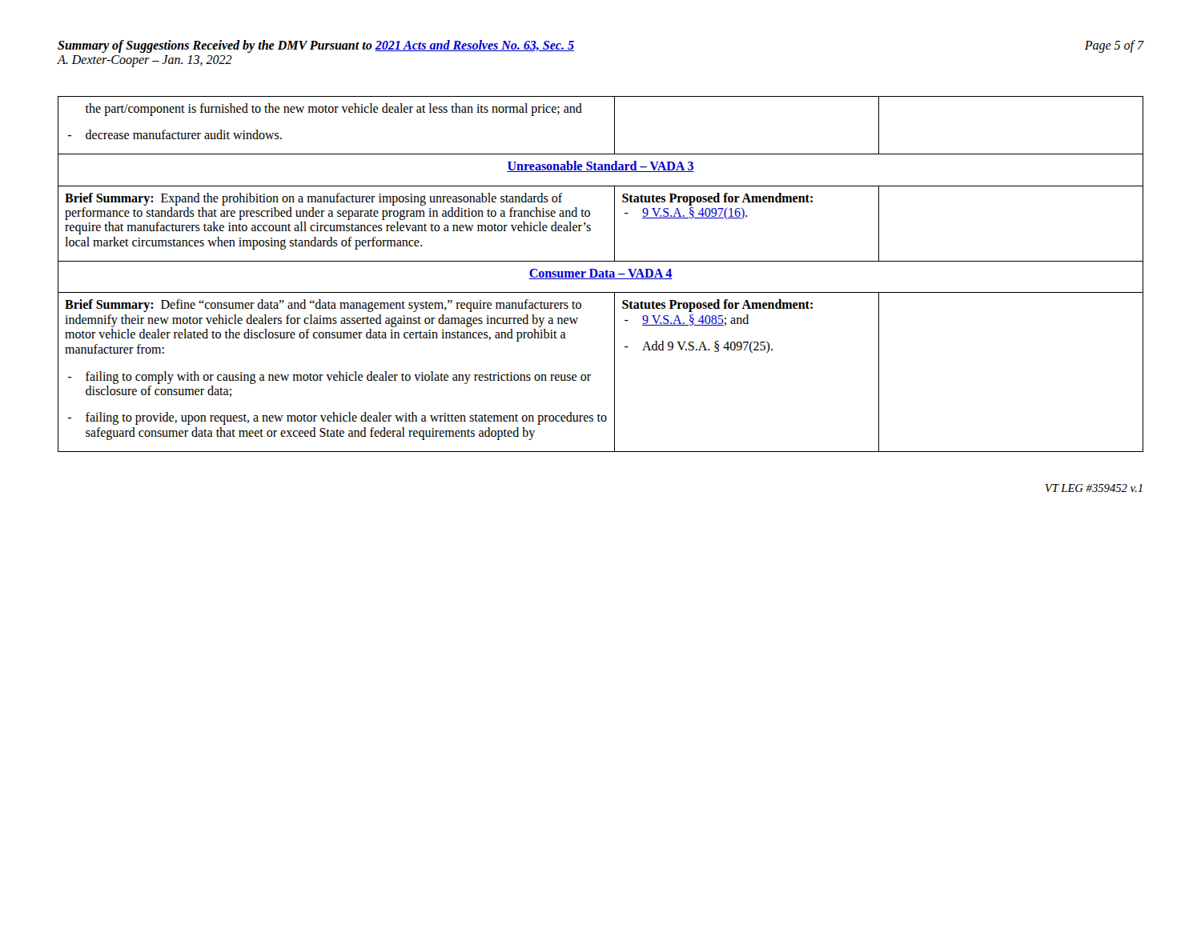Summary of Suggestions Received by the DMV Pursuant to 2021 Acts and Resolves No. 63, Sec. 5
A. Dexter-Cooper – Jan. 13, 2022
Page 5 of 7
| the part/component is furnished to the new motor vehicle dealer at less than its normal price; and decrease manufacturer audit windows. | | |
| Unreasonable Standard – VADA 3 |
| Brief Summary: Expand the prohibition on a manufacturer imposing unreasonable standards of performance to standards that are prescribed under a separate program in addition to a franchise and to require that manufacturers take into account all circumstances relevant to a new motor vehicle dealer’s local market circumstances when imposing standards of performance. | Statutes Proposed for Amendment: 9 V.S.A. § 4097(16) . | |
| Consumer Data – VADA 4 |
| Brief Summary: Define “consumer data” and “data management system,” require manufacturers to indemnify their new motor vehicle dealers for claims asserted against or damages incurred by a new motor vehicle dealer related to the disclosure of consumer data in certain instances, and prohibit a manufacturer from: failing to comply with or causing a new motor vehicle dealer to violate any restrictions on reuse or disclosure of consumer data; failing to provide, upon request, a new motor vehicle dealer with a written statement on procedures to safeguard consumer data that meet or exceed State and federal requirements adopted by | Statutes Proposed for Amendment: 9 V.S.A. § 4085 ; and Add 9 V.S.A. § 4097(25). | |
VT LEG #359452 v.1